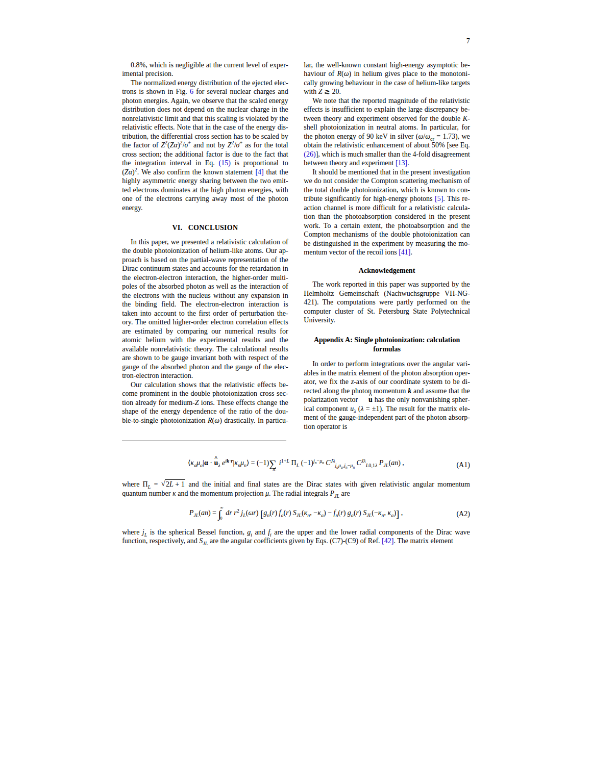7
0.8%, which is negligible at the current level of experimental precision.
The normalized energy distribution of the ejected electrons is shown in Fig. 6 for several nuclear charges and photon energies. Again, we observe that the scaled energy distribution does not depend on the nuclear charge in the nonrelativistic limit and that this scaling is violated by the relativistic effects. Note that in the case of the energy distribution, the differential cross section has to be scaled by the factor of Z2(Zα)2/σ+ and not by Z2/σ+ as for the total cross section; the additional factor is due to the fact that the integration interval in Eq. (15) is proportional to (Zα)2. We also confirm the known statement [4] that the highly asymmetric energy sharing between the two emitted electrons dominates at the high photon energies, with one of the electrons carrying away most of the photon energy.
VI. CONCLUSION
In this paper, we presented a relativistic calculation of the double photoionization of helium-like atoms. Our approach is based on the partial-wave representation of the Dirac continuum states and accounts for the retardation in the electron-electron interaction, the higher-order multipoles of the absorbed photon as well as the interaction of the electrons with the nucleus without any expansion in the binding field. The electron-electron interaction is taken into account to the first order of perturbation theory. The omitted higher-order electron correlation effects are estimated by comparing our numerical results for atomic helium with the experimental results and the available nonrelativistic theory. The calculational results are shown to be gauge invariant both with respect of the gauge of the absorbed photon and the gauge of the electron-electron interaction.
Our calculation shows that the relativistic effects become prominent in the double photoionization cross section already for medium-Z ions. These effects change the shape of the energy dependence of the ratio of the double-to-single photoionization R(ω) drastically. In particular, the well-known constant high-energy asymptotic behaviour of R(ω) in helium gives place to the monotonically growing behaviour in the case of helium-like targets with Z ≳ 20.
We note that the reported magnitude of the relativistic effects is insufficient to explain the large discrepancy between theory and experiment observed for the double K-shell photoionization in neutral atoms. In particular, for the photon energy of 90 keV in silver (ω/ωcr = 1.73), we obtain the relativistic enhancement of about 50% [see Eq. (26)], which is much smaller than the 4-fold disagreement between theory and experiment [13].
It should be mentioned that in the present investigation we do not consider the Compton scattering mechanism of the total double photoionization, which is known to contribute significantly for high-energy photons [5]. This reaction channel is more difficult for a relativistic calculation than the photoabsorption considered in the present work. To a certain extent, the photoabsorption and the Compton mechanisms of the double photoionization can be distinguished in the experiment by measuring the momentum vector of the recoil ions [41].
Acknowledgement
The work reported in this paper was supported by the Helmholtz Gemeinschaft (Nachwuchsgruppe VH-NG-421). The computations were partly performed on the computer cluster of St. Petersburg State Polytechnical University.
Appendix A: Single photoionization: calculation
formulas
In order to perform integrations over the angular variables in the matrix element of the photon absorption operator, we fix the z-axis of our coordinate system to be directed along the photon momentum k and assume that the polarization vector u has the only nonvanishing spherical component uλ (λ = ±1). The result for the matrix element of the gauge-independent part of the photon absorption operator is
⟨κaμa|α · uλ eik·r|κnμn⟩ = (−1)∑JL i1+L ΠL (−1)jn−μn CJλjaμa,jn−μn CJλL0,1λ PJL(an) , (A1)
where ΠL = 2L + 1 and the initial and final states are the Dirac states with given relativistic angular momentum quantum number κ and the momentum projection μ. The radial integrals PJL are
PJL(an) = ∫∞0 dr r2 jL(ωr) [gn(r) fa(r) SJL(κn, −κa) − fn(r) ga(r) SJL(−κn, κa)] , (A2)
where jL is the spherical Bessel function, gi and fi are the upper and the lower radial components of the Dirac wave function, respectively, and SJL are the angular coefficients given by Eqs. (C7)-(C9) of Ref. [42]. The matrix element